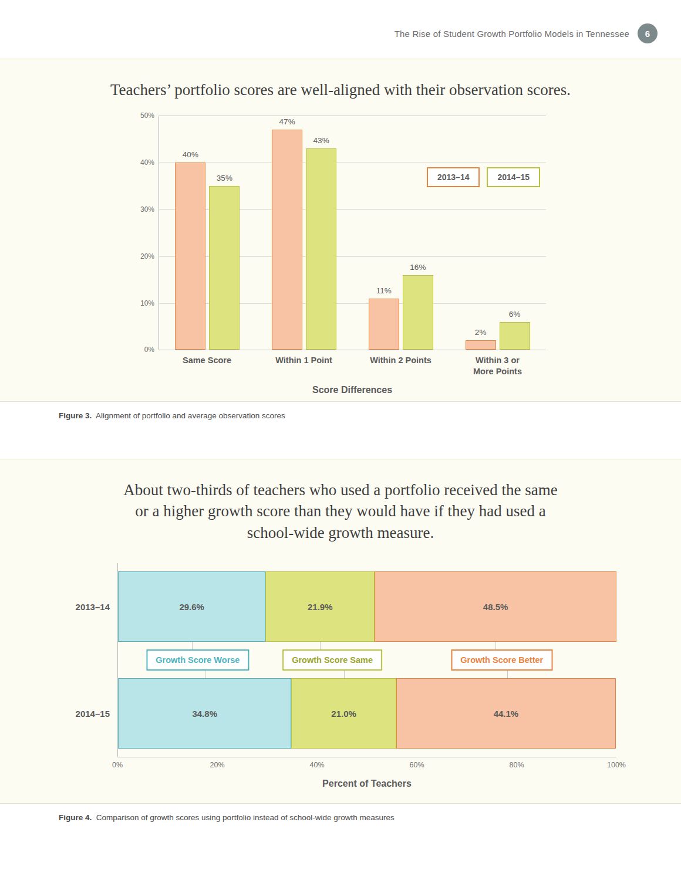The Rise of Student Growth Portfolio Models in Tennessee
6
Teachers’ portfolio scores are well-aligned with their observation scores.
50%
40%
30%
20%
10%
0%
2013–14 2014–15
40%
35%
47%
43%
11%
16%
2%
6%
Same Score
Within 1 Point
Within 2 Points
Within 3 or
More Points
Score Differences
Figure 3. Alignment of portfolio and average observation scores
About two-thirds of teachers who used a portfolio received the same or a higher growth score than they would have if they had used a school-wide growth measure.
2013–14
29.6%
21.9%
48.5%
Growth Score Worse
Growth Score Same
Growth Score Better
2014–15
34.8%
21.0%
44.1%
0% 20% 40% 60% 80% 100%
Percent of Teachers
Figure 4. Comparison of growth scores using portfolio instead of school-wide growth measures